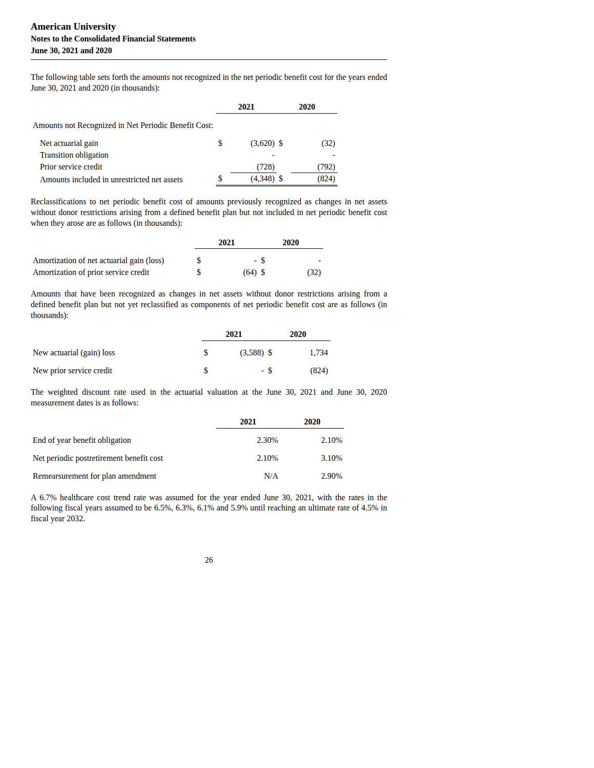American University
Notes to the Consolidated Financial Statements
June 30, 2021 and 2020
The following table sets forth the amounts not recognized in the net periodic benefit cost for the years ended June 30, 2021 and 2020 (in thousands):
| | 2021 | 2020 | |
| Amounts not Recognized in Net Periodic Benefit Cost: | | | | | |
| Net actuarial gain | $ | (3,620) | $ | (32) | |
| Transition obligation | | - | | - | |
| Prior service credit | | (728) | | (792) | |
| Amounts included in unrestricted net assets | $ | (4,348) | $ | (824) | |
Reclassifications to net periodic benefit cost of amounts previously recognized as changes in net assets without donor restrictions arising from a defined benefit plan but not included in net periodic benefit cost when they arose are as follows (in thousands):
| | 2021 | 2020 | |
| Amortization of net actuarial gain (loss) | $ | - | $ | - | |
| Amortization of prior service credit | $ | (64) | $ | (32) | |
Amounts that have been recognized as changes in net assets without donor restrictions arising from a defined benefit plan but not yet reclassified as components of net periodic benefit cost are as follows (in thousands):
| | 2021 | 2020 | |
| New actuarial (gain) loss | $ | (3,588) | $ | 1,734 | |
| New prior service credit | $ | - | $ | (824) | |
The weighted discount rate used in the actuarial valuation at the June 30, 2021 and June 30, 2020 measurement dates is as follows:
| | 2021 | 2020 | |
| End of year benefit obligation | 2.30% | 2.10% | |
| Net periodic postretirement benefit cost | 2.10% | 3.10% | |
| Remearsurement for plan amendment | N/A | 2.90% | |
A 6.7% healthcare cost trend rate was assumed for the year ended June 30, 2021, with the rates in the following fiscal years assumed to be 6.5%, 6.3%, 6.1% and 5.9% until reaching an ultimate rate of 4.5% in fiscal year 2032.
26